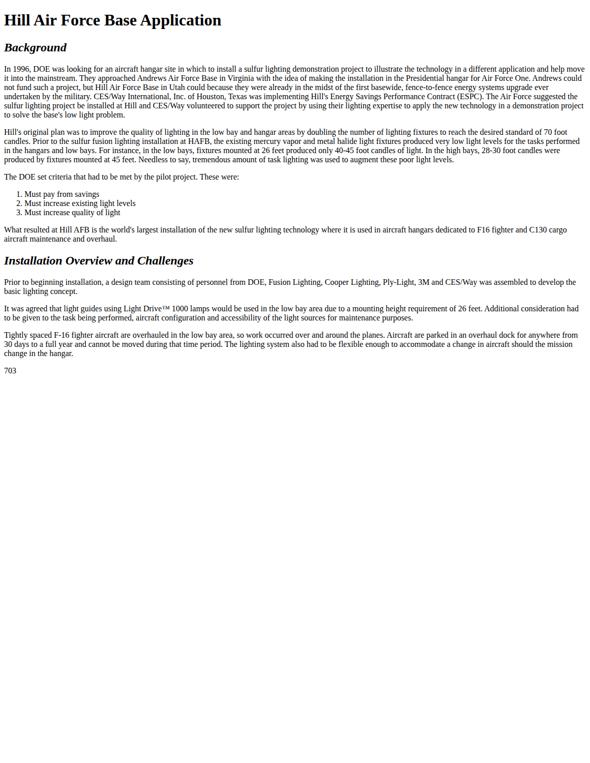Hill Air Force Base Application
Background
In 1996, DOE was looking for an aircraft hangar site in which to install a sulfur lighting demonstration project to illustrate the technology in a different application and help move it into the mainstream. They approached Andrews Air Force Base in Virginia with the idea of making the installation in the Presidential hangar for Air Force One. Andrews could not fund such a project, but Hill Air Force Base in Utah could because they were already in the midst of the first basewide, fence-to-fence energy systems upgrade ever undertaken by the military. CES/Way International, Inc. of Houston, Texas was implementing Hill's Energy Savings Performance Contract (ESPC). The Air Force suggested the sulfur lighting project be installed at Hill and CES/Way volunteered to support the project by using their lighting expertise to apply the new technology in a demonstration project to solve the base's low light problem.
Hill's original plan was to improve the quality of lighting in the low bay and hangar areas by doubling the number of lighting fixtures to reach the desired standard of 70 foot candles. Prior to the sulfur fusion lighting installation at HAFB, the existing mercury vapor and metal halide light fixtures produced very low light levels for the tasks performed in the hangars and low bays. For instance, in the low bays, fixtures mounted at 26 feet produced only 40-45 foot candles of light. In the high bays, 28-30 foot candles were produced by fixtures mounted at 45 feet. Needless to say, tremendous amount of task lighting was used to augment these poor light levels.
The DOE set criteria that had to be met by the pilot project. These were:
Must pay from savings
Must increase existing light levels
Must increase quality of light
What resulted at Hill AFB is the world's largest installation of the new sulfur lighting technology where it is used in aircraft hangars dedicated to F16 fighter and C130 cargo aircraft maintenance and overhaul.
Installation Overview and Challenges
Prior to beginning installation, a design team consisting of personnel from DOE, Fusion Lighting, Cooper Lighting, Ply-Light, 3M and CES/Way was assembled to develop the basic lighting concept.
It was agreed that light guides using Light Drive™ 1000 lamps would be used in the low bay area due to a mounting height requirement of 26 feet. Additional consideration had to be given to the task being performed, aircraft configuration and accessibility of the light sources for maintenance purposes.
Tightly spaced F-16 fighter aircraft are overhauled in the low bay area, so work occurred over and around the planes. Aircraft are parked in an overhaul dock for anywhere from 30 days to a full year and cannot be moved during that time period. The lighting system also had to be flexible enough to accommodate a change in aircraft should the mission change in the hangar.
703